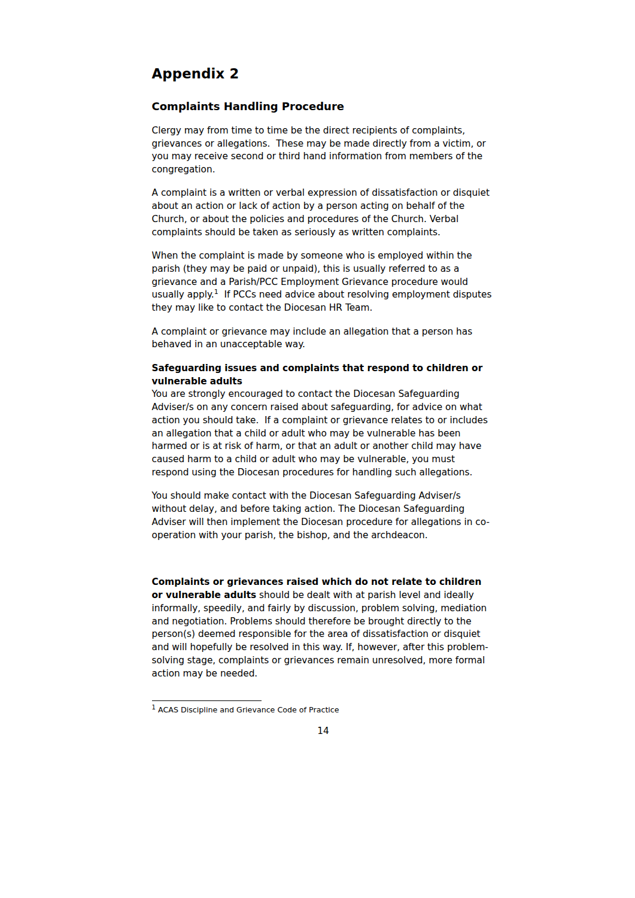Appendix 2
Complaints Handling Procedure
Clergy may from time to time be the direct recipients of complaints, grievances or allegations. These may be made directly from a victim, or you may receive second or third hand information from members of the congregation.
A complaint is a written or verbal expression of dissatisfaction or disquiet about an action or lack of action by a person acting on behalf of the Church, or about the policies and procedures of the Church. Verbal complaints should be taken as seriously as written complaints.
When the complaint is made by someone who is employed within the parish (they may be paid or unpaid), this is usually referred to as a grievance and a Parish/PCC Employment Grievance procedure would usually apply.1 If PCCs need advice about resolving employment disputes they may like to contact the Diocesan HR Team.
A complaint or grievance may include an allegation that a person has behaved in an unacceptable way.
Safeguarding issues and complaints that respond to children or vulnerable adults
You are strongly encouraged to contact the Diocesan Safeguarding Adviser/s on any concern raised about safeguarding, for advice on what action you should take. If a complaint or grievance relates to or includes an allegation that a child or adult who may be vulnerable has been harmed or is at risk of harm, or that an adult or another child may have caused harm to a child or adult who may be vulnerable, you must respond using the Diocesan procedures for handling such allegations.
You should make contact with the Diocesan Safeguarding Adviser/s without delay, and before taking action. The Diocesan Safeguarding Adviser will then implement the Diocesan procedure for allegations in co-operation with your parish, the bishop, and the archdeacon.
Complaints or grievances raised which do not relate to children or vulnerable adults should be dealt with at parish level and ideally informally, speedily, and fairly by discussion, problem solving, mediation and negotiation. Problems should therefore be brought directly to the person(s) deemed responsible for the area of dissatisfaction or disquiet and will hopefully be resolved in this way. If, however, after this problem-solving stage, complaints or grievances remain unresolved, more formal action may be needed.
1 ACAS Discipline and Grievance Code of Practice
14